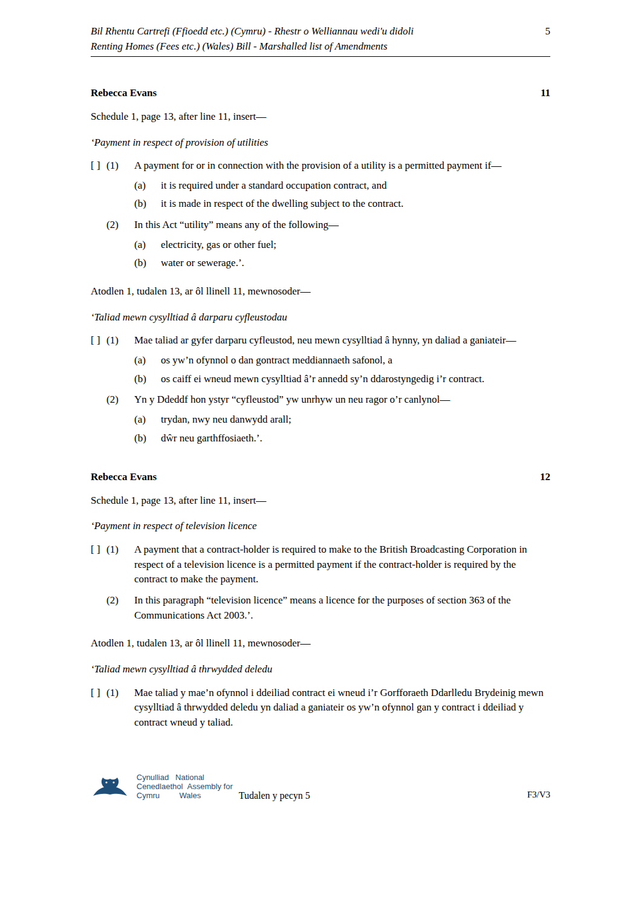5 Bil Rhentu Cartrefi (Ffioedd etc.) (Cymru) - Rhestr o Welliannau wedi'u didoli Renting Homes (Fees etc.) (Wales) Bill - Marshalled list of Amendments
Rebecca Evans 11
Schedule 1, page 13, after line 11, insert—
‘Payment in respect of provision of utilities
[ ](1) A payment for or in connection with the provision of a utility is a permitted payment if—
(a) it is required under a standard occupation contract, and
(b) it is made in respect of the dwelling subject to the contract.
(2) In this Act “utility” means any of the following—
(a) electricity, gas or other fuel;
(b) water or sewerage.’.
Atodlen 1, tudalen 13, ar ôl llinell 11, mewnosoder—
‘Taliad mewn cysylltiad â darparu cyfleustodau
[ ](1) Mae taliad ar gyfer darparu cyfleustod, neu mewn cysylltiad â hynny, yn daliad a ganiateir—
(a) os yw’n ofynnol o dan gontract meddiannaeth safonol, a
(b) os caiff ei wneud mewn cysylltiad â’r annedd sy’n ddarostyngedig i’r contract.
(2) Yn y Ddeddf hon ystyr “cyfleustod” yw unrhyw un neu ragor o’r canlynol—
(a) trydan, nwy neu danwydd arall;
(b) dŵr neu garthffosiaeth.’.
Rebecca Evans 12
Schedule 1, page 13, after line 11, insert—
‘Payment in respect of television licence
[ ](1) A payment that a contract-holder is required to make to the British Broadcasting Corporation in respect of a television licence is a permitted payment if the contract-holder is required by the contract to make the payment.
(2) In this paragraph “television licence” means a licence for the purposes of section 363 of the Communications Act 2003.’.
Atodlen 1, tudalen 13, ar ôl llinell 11, mewnosoder—
‘Taliad mewn cysylltiad â thrwydded deledu
[ ](1) Mae taliad y mae’n ofynnol i ddeiliad contract ei wneud i’r Gorfforaeth Ddarlledu Brydeinig mewn cysylltiad â thrwydded deledu yn daliad a ganiateir os yw’n ofynnol gan y contract i ddeiliad y contract wneud y taliad.
Cynulliad National Cenedlaethol Assembly for Cymru Wales
Tudalen y pecyn 5
F3/V3